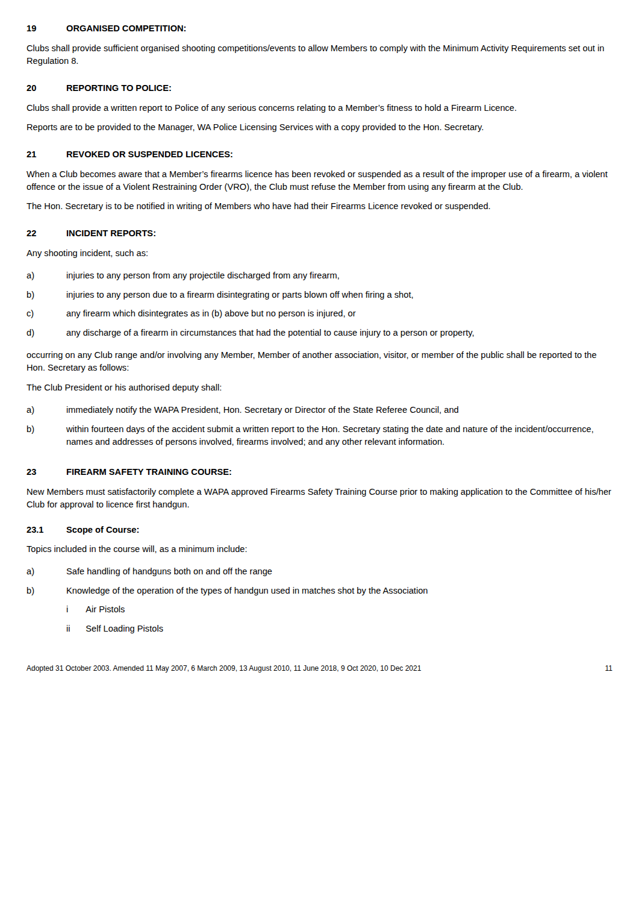19 ORGANISED COMPETITION:
Clubs shall provide sufficient organised shooting competitions/events to allow Members to comply with the Minimum Activity Requirements set out in Regulation 8.
20 REPORTING TO POLICE:
Clubs shall provide a written report to Police of any serious concerns relating to a Member’s fitness to hold a Firearm Licence.
Reports are to be provided to the Manager, WA Police Licensing Services with a copy provided to the Hon. Secretary.
21 REVOKED OR SUSPENDED LICENCES:
When a Club becomes aware that a Member’s firearms licence has been revoked or suspended as a result of the improper use of a firearm, a violent offence or the issue of a Violent Restraining Order (VRO), the Club must refuse the Member from using any firearm at the Club.
The Hon. Secretary is to be notified in writing of Members who have had their Firearms Licence revoked or suspended.
22 INCIDENT REPORTS:
Any shooting incident, such as:
| a) | injuries to any person from any projectile discharged from any firearm, |
| b) | injuries to any person due to a firearm disintegrating or parts blown off when firing a shot, |
| c) | any firearm which disintegrates as in (b) above but no person is injured, or |
| d) | any discharge of a firearm in circumstances that had the potential to cause injury to a person or property, |
occurring on any Club range and/or involving any Member, Member of another association, visitor, or member of the public shall be reported to the Hon. Secretary as follows:
The Club President or his authorised deputy shall:
| a) | immediately notify the WAPA President, Hon. Secretary or Director of the State Referee Council, and |
| b) | within fourteen days of the accident submit a written report to the Hon. Secretary stating the date and nature of the incident/occurrence, names and addresses of persons involved, firearms involved; and any other relevant information. |
23 FIREARM SAFETY TRAINING COURSE:
New Members must satisfactorily complete a WAPA approved Firearms Safety Training Course prior to making application to the Committee of his/her Club for approval to licence first handgun.
23.1 Scope of Course:
Topics included in the course will, as a minimum include:
| a) | Safe handling of handguns both on and off the range |
| b) | Knowledge of the operation of the types of handgun used in matches shot by the Association |
| | i | Air Pistols |
| | ii | Self Loading Pistols |
Adopted 31 October 2003. Amended 11 May 2007, 6 March 2009, 13 August 2010, 11 June 2018, 9 Oct 2020, 10 Dec 2021 11